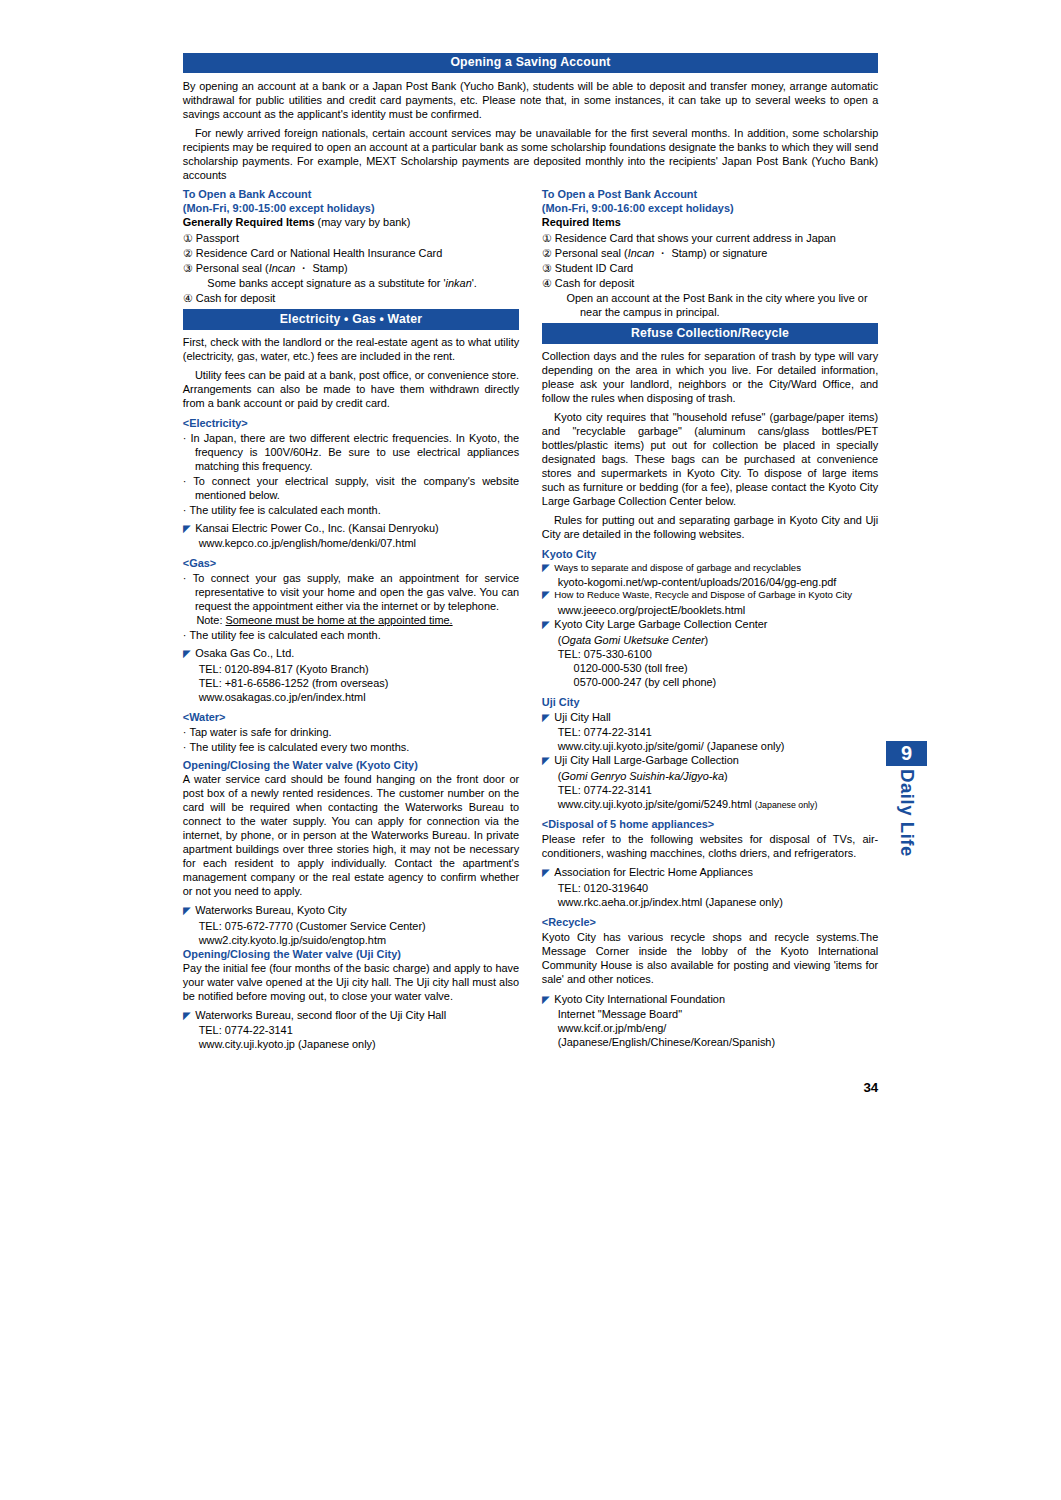Opening a Saving Account
By opening an account at a bank or a Japan Post Bank (Yucho Bank), students will be able to deposit and transfer money, arrange automatic withdrawal for public utilities and credit card payments, etc. Please note that, in some instances, it can take up to several weeks to open a savings account as the applicant's identity must be confirmed.
For newly arrived foreign nationals, certain account services may be unavailable for the first several months. In addition, some scholarship recipients may be required to open an account at a particular bank as some scholarship foundations designate the banks to which they will send scholarship payments. For example, MEXT Scholarship payments are deposited monthly into the recipients' Japan Post Bank (Yucho Bank) accounts
To Open a Bank Account
(Mon-Fri, 9:00-15:00 except holidays)
Generally Required Items (may vary by bank)
① Passport
② Residence Card or National Health Insurance Card
③ Personal seal (Incan ・ Stamp)
Some banks accept signature as a substitute for 'inkan'.
④ Cash for deposit
Electricity • Gas • Water
First, check with the landlord or the real-estate agent as to what utility (electricity, gas, water, etc.) fees are included in the rent.
Utility fees can be paid at a bank, post office, or convenience store. Arrangements can also be made to have them withdrawn directly from a bank account or paid by credit card.
<Electricity>
In Japan, there are two different electric frequencies. In Kyoto, the frequency is 100V/60Hz. Be sure to use electrical appliances matching this frequency.
To connect your electrical supply, visit the company's website mentioned below.
The utility fee is calculated each month.
◤Kansai Electric Power Co., Inc. (Kansai Denryoku)
www.kepco.co.jp/english/home/denki/07.html
<Gas>
To connect your gas supply, make an appointment for service representative to visit your home and open the gas valve. You can request the appointment either via the internet or by telephone.
Note: Someone must be home at the appointed time.
The utility fee is calculated each month.
◤Osaka Gas Co., Ltd.
TEL: 0120-894-817 (Kyoto Branch)
TEL: +81-6-6586-1252 (from overseas)
www.osakagas.co.jp/en/index.html
<Water>
Tap water is safe for drinking.
The utility fee is calculated every two months.
Opening/Closing the Water valve (Kyoto City)
A water service card should be found hanging on the front door or post box of a newly rented residences. The customer number on the card will be required when contacting the Waterworks Bureau to connect to the water supply. You can apply for connection via the internet, by phone, or in person at the Waterworks Bureau. In private apartment buildings over three stories high, it may not be necessary for each resident to apply individually. Contact the apartment's management company or the real estate agency to confirm whether or not you need to apply.
◤Waterworks Bureau, Kyoto City
TEL: 075-672-7770 (Customer Service Center)
www2.city.kyoto.lg.jp/suido/engtop.htm
Opening/Closing the Water valve (Uji City)
Pay the initial fee (four months of the basic charge) and apply to have your water valve opened at the Uji city hall. The Uji city hall must also be notified before moving out, to close your water valve.
◤Waterworks Bureau, second floor of the Uji City Hall
TEL: 0774-22-3141
www.city.uji.kyoto.jp (Japanese only)
To Open a Post Bank Account
(Mon-Fri, 9:00-16:00 except holidays)
Required Items
① Residence Card that shows your current address in Japan
② Personal seal (Incan ・ Stamp) or signature
③ Student ID Card
④ Cash for deposit
Open an account at the Post Bank in the city where you live or near the campus in principal.
Refuse Collection/Recycle
Collection days and the rules for separation of trash by type will vary depending on the area in which you live. For detailed information, please ask your landlord, neighbors or the City/Ward Office, and follow the rules when disposing of trash.
Kyoto city requires that "household refuse" (garbage/paper items) and "recyclable garbage" (aluminum cans/glass bottles/PET bottles/plastic items) put out for collection be placed in specially designated bags. These bags can be purchased at convenience stores and supermarkets in Kyoto City. To dispose of large items such as furniture or bedding (for a fee), please contact the Kyoto City Large Garbage Collection Center below.
Rules for putting out and separating garbage in Kyoto City and Uji City are detailed in the following websites.
Kyoto City
◤Ways to separate and dispose of garbage and recyclables
kyoto-kogomi.net/wp-content/uploads/2016/04/gg-eng.pdf
◤How to Reduce Waste, Recycle and Dispose of Garbage in Kyoto City
www.jeeeco.org/projectE/booklets.html
◤Kyoto City Large Garbage Collection Center
(Ogata Gomi Uketsuke Center)
TEL: 075-330-6100
0120-000-530 (toll free)
0570-000-247 (by cell phone)
Uji City
◤Uji City Hall
TEL: 0774-22-3141
www.city.uji.kyoto.jp/site/gomi/ (Japanese only)
◤Uji City Hall Large-Garbage Collection
(Gomi Genryo Suishin-ka/Jigyo-ka)
TEL: 0774-22-3141
www.city.uji.kyoto.jp/site/gomi/5249.html (Japanese only)
<Disposal of 5 home appliances>
Please refer to the following websites for disposal of TVs, air-conditioners, washing macchines, cloths driers, and refrigerators.
◤Association for Electric Home Appliances
TEL: 0120-319640
www.rkc.aeha.or.jp/index.html (Japanese only)
<Recycle>
Kyoto City has various recycle shops and recycle systems.The Message Corner inside the lobby of the Kyoto International Community House is also available for posting and viewing 'items for sale' and other notices.
◤Kyoto City International Foundation
Internet "Message Board"
www.kcif.or.jp/mb/eng/
(Japanese/English/Chinese/Korean/Spanish)
9
Daily Life
34